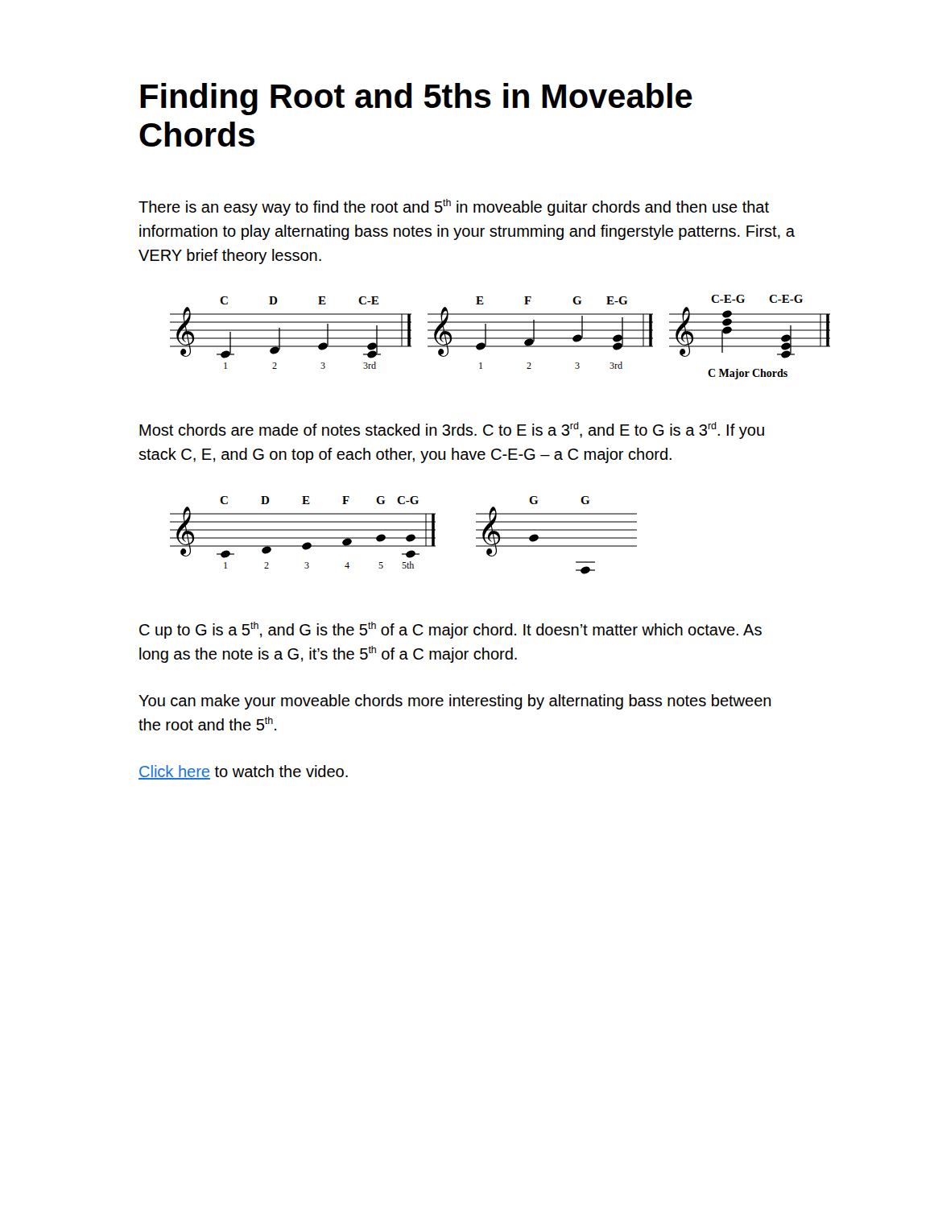Finding Root and 5ths in Moveable Chords
There is an easy way to find the root and 5th in moveable guitar chords and then use that information to play alternating bass notes in your strumming and fingerstyle patterns. First, a VERY brief theory lesson.
Notation: thirds stacking into a C major chord 𝄞 C 1 D 2 E 3 C-E 3rd 𝄞 E 1 F 2 G 3 E-G 3rd 𝄞 C-E-G C-E-G C Major Chords
Most chords are made of notes stacked in 3rds. C to E is a 3rd, and E to G is a 3rd. If you stack C, E, and G on top of each other, you have C-E-G – a C major chord.
Notation: C up to G is a fifth; G in two octaves 𝄞 C 1 D 2 E 3 F 4 G 5 C-G 5th 𝄞 G G
C up to G is a 5th, and G is the 5th of a C major chord. It doesn’t matter which octave. As long as the note is a G, it’s the 5th of a C major chord.
You can make your moveable chords more interesting by alternating bass notes between the root and the 5th.
Click here to watch the video.